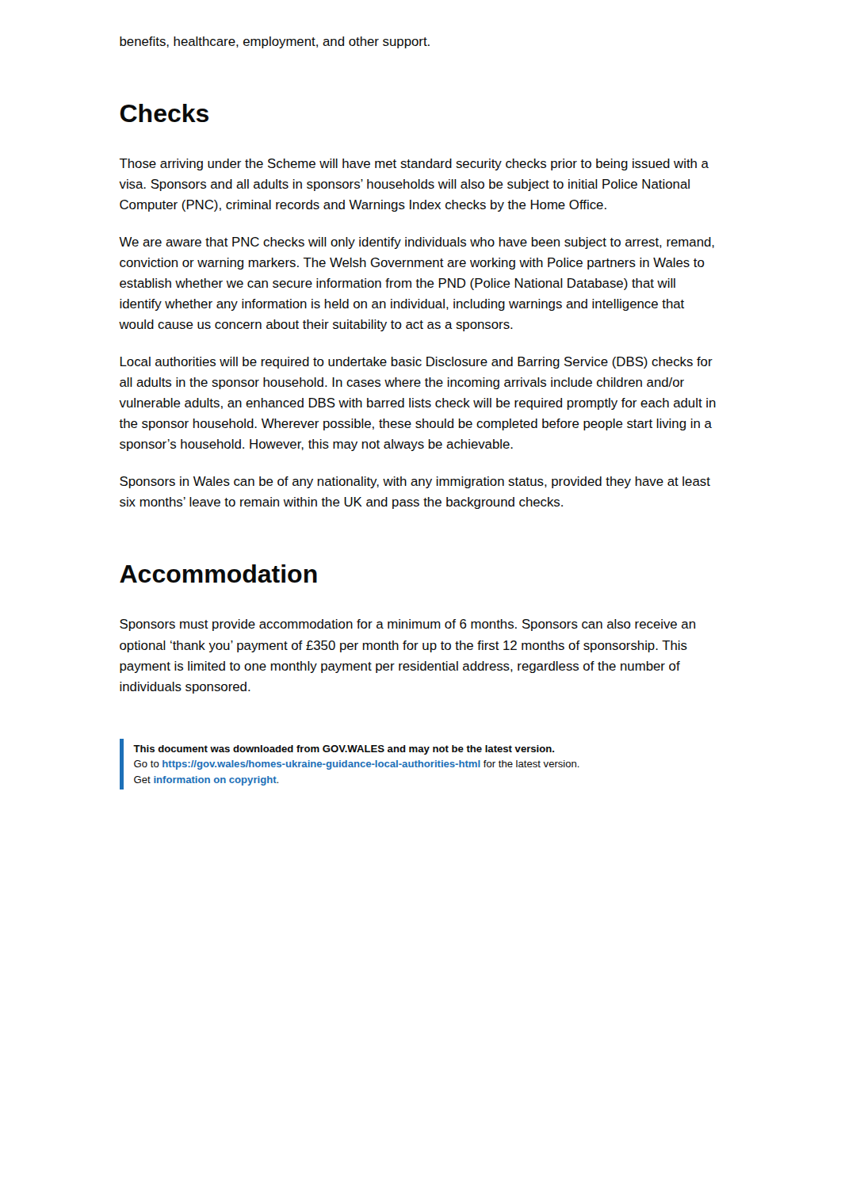benefits, healthcare, employment, and other support.
Checks
Those arriving under the Scheme will have met standard security checks prior to being issued with a visa. Sponsors and all adults in sponsors’ households will also be subject to initial Police National Computer (PNC), criminal records and Warnings Index checks by the Home Office.
We are aware that PNC checks will only identify individuals who have been subject to arrest, remand, conviction or warning markers. The Welsh Government are working with Police partners in Wales to establish whether we can secure information from the PND (Police National Database) that will identify whether any information is held on an individual, including warnings and intelligence that would cause us concern about their suitability to act as a sponsors.
Local authorities will be required to undertake basic Disclosure and Barring Service (DBS) checks for all adults in the sponsor household. In cases where the incoming arrivals include children and/or vulnerable adults, an enhanced DBS with barred lists check will be required promptly for each adult in the sponsor household. Wherever possible, these should be completed before people start living in a sponsor’s household. However, this may not always be achievable.
Sponsors in Wales can be of any nationality, with any immigration status, provided they have at least six months’ leave to remain within the UK and pass the background checks.
Accommodation
Sponsors must provide accommodation for a minimum of 6 months. Sponsors can also receive an optional ‘thank you’ payment of £350 per month for up to the first 12 months of sponsorship. This payment is limited to one monthly payment per residential address, regardless of the number of individuals sponsored.
This document was downloaded from GOV.WALES and may not be the latest version.
Go to https://gov.wales/homes-ukraine-guidance-local-authorities-html for the latest version.
Get information on copyright.